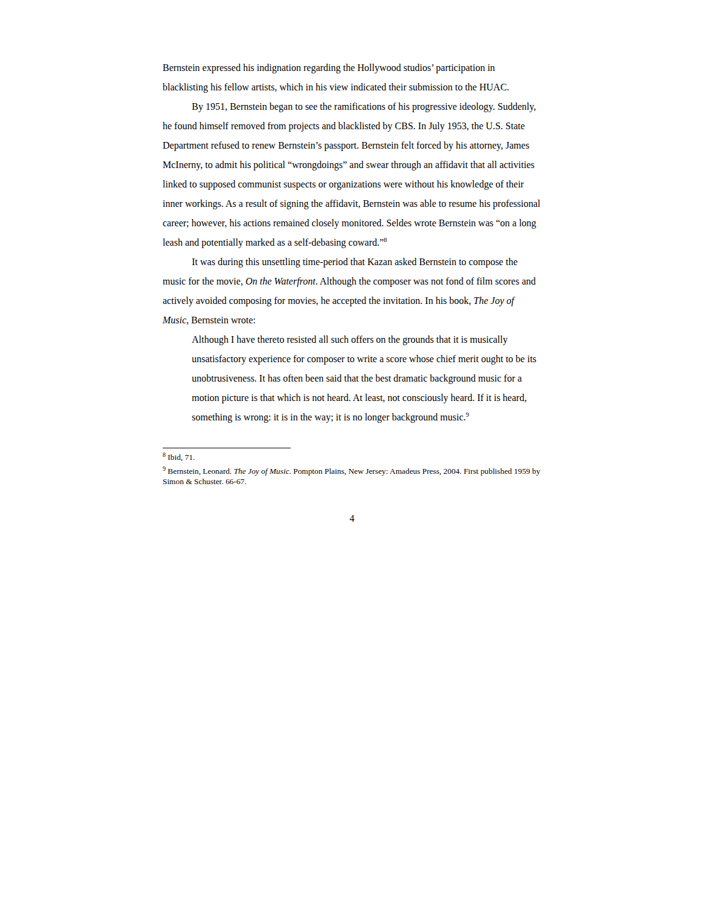Bernstein expressed his indignation regarding the Hollywood studios’ participation in blacklisting his fellow artists, which in his view indicated their submission to the HUAC.
By 1951, Bernstein began to see the ramifications of his progressive ideology. Suddenly, he found himself removed from projects and blacklisted by CBS. In July 1953, the U.S. State Department refused to renew Bernstein’s passport. Bernstein felt forced by his attorney, James McInerny, to admit his political “wrongdoings” and swear through an affidavit that all activities linked to supposed communist suspects or organizations were without his knowledge of their inner workings. As a result of signing the affidavit, Bernstein was able to resume his professional career; however, his actions remained closely monitored. Seldes wrote Bernstein was “on a long leash and potentially marked as a self-debasing coward.”8
It was during this unsettling time-period that Kazan asked Bernstein to compose the music for the movie, On the Waterfront. Although the composer was not fond of film scores and actively avoided composing for movies, he accepted the invitation. In his book, The Joy of Music, Bernstein wrote:
Although I have thereto resisted all such offers on the grounds that it is musically unsatisfactory experience for composer to write a score whose chief merit ought to be its unobtrusiveness. It has often been said that the best dramatic background music for a motion picture is that which is not heard. At least, not consciously heard. If it is heard, something is wrong: it is in the way; it is no longer background music.9
8 Ibid, 71.
9 Bernstein, Leonard. The Joy of Music. Pompton Plains, New Jersey: Amadeus Press, 2004. First published 1959 by Simon & Schuster. 66-67.
4